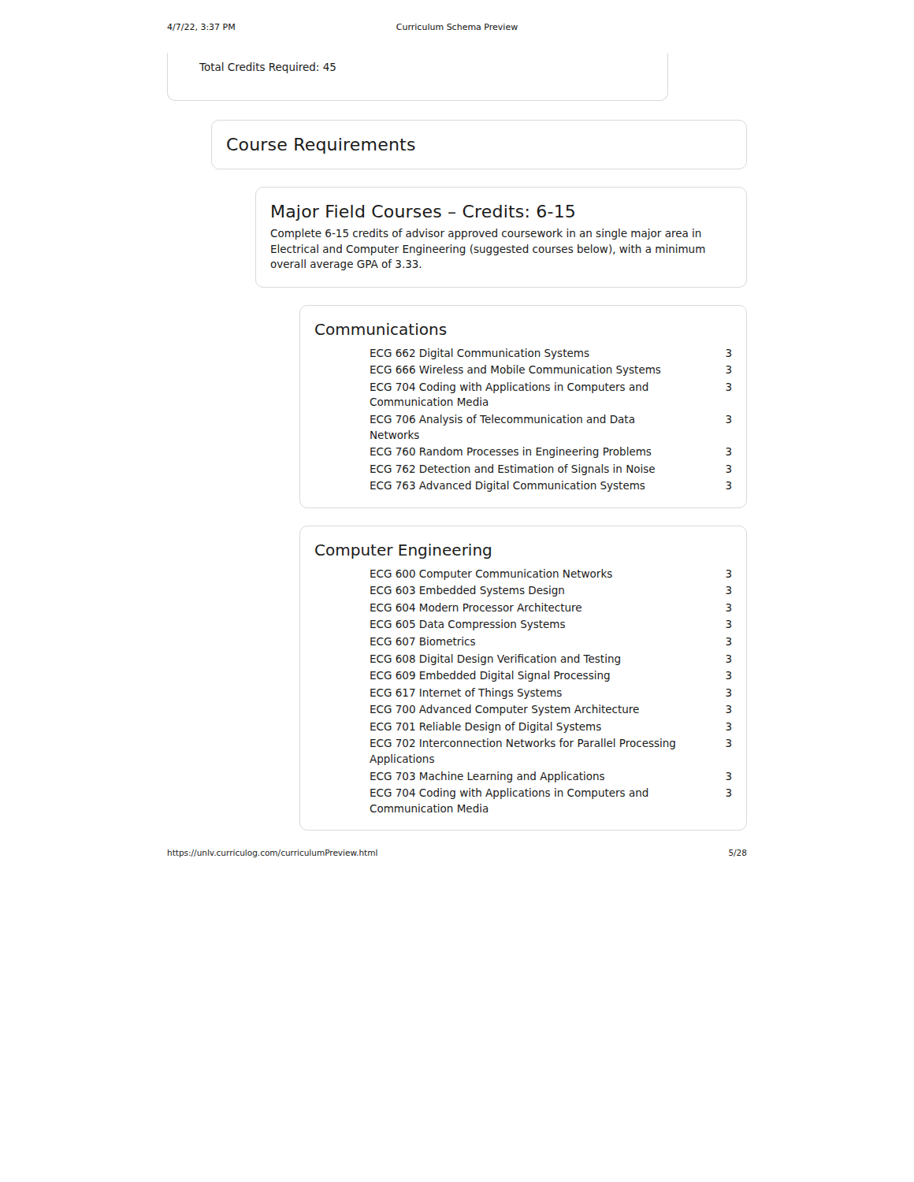4/7/22, 3:37 PM
Curriculum Schema Preview
Total Credits Required: 45
Course Requirements
Major Field Courses – Credits: 6-15
Complete 6-15 credits of advisor approved coursework in an single major area in Electrical and Computer Engineering (suggested courses below), with a minimum overall average GPA of 3.33.
Communications
| | ECG 662 Digital Communication Systems | 3 |
| | ECG 666 Wireless and Mobile Communication Systems | 3 |
| | ECG 704 Coding with Applications in Computers and Communication Media | 3 |
| | ECG 706 Analysis of Telecommunication and Data Networks | 3 |
| | ECG 760 Random Processes in Engineering Problems | 3 |
| | ECG 762 Detection and Estimation of Signals in Noise | 3 |
| | ECG 763 Advanced Digital Communication Systems | 3 |
Computer Engineering
| | ECG 600 Computer Communication Networks | 3 |
| | ECG 603 Embedded Systems Design | 3 |
| | ECG 604 Modern Processor Architecture | 3 |
| | ECG 605 Data Compression Systems | 3 |
| | ECG 607 Biometrics | 3 |
| | ECG 608 Digital Design Verification and Testing | 3 |
| | ECG 609 Embedded Digital Signal Processing | 3 |
| | ECG 617 Internet of Things Systems | 3 |
| | ECG 700 Advanced Computer System Architecture | 3 |
| | ECG 701 Reliable Design of Digital Systems | 3 |
| | ECG 702 Interconnection Networks for Parallel Processing Applications | 3 |
| | ECG 703 Machine Learning and Applications | 3 |
| | ECG 704 Coding with Applications in Computers and Communication Media | 3 |
https://unlv.curriculog.com/curriculumPreview.html
5/28